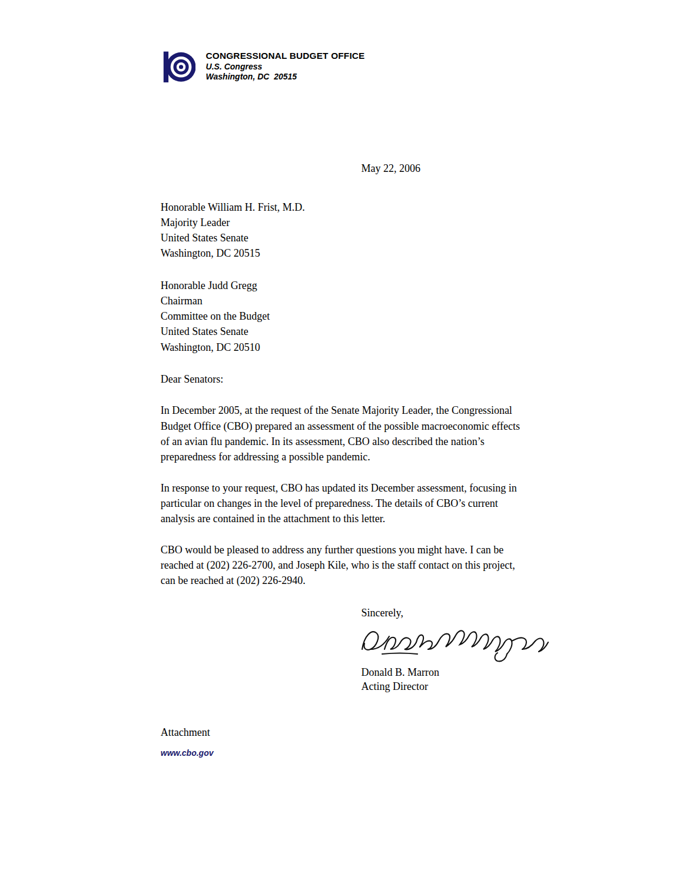CONGRESSIONAL BUDGET OFFICE
U.S. Congress
Washington, DC 20515
May 22, 2006
Honorable William H. Frist, M.D.
Majority Leader
United States Senate
Washington, DC 20515
Honorable Judd Gregg
Chairman
Committee on the Budget
United States Senate
Washington, DC 20510
Dear Senators:
In December 2005, at the request of the Senate Majority Leader, the Congressional Budget Office (CBO) prepared an assessment of the possible macroeconomic effects of an avian flu pandemic. In its assessment, CBO also described the nation’s preparedness for addressing a possible pandemic.
In response to your request, CBO has updated its December assessment, focusing in particular on changes in the level of preparedness. The details of CBO’s current analysis are contained in the attachment to this letter.
CBO would be pleased to address any further questions you might have. I can be reached at (202) 226-2700, and Joseph Kile, who is the staff contact on this project, can be reached at (202) 226-2940.
Sincerely,
Donald B. Marron
Acting Director
Attachment
www.cbo.gov